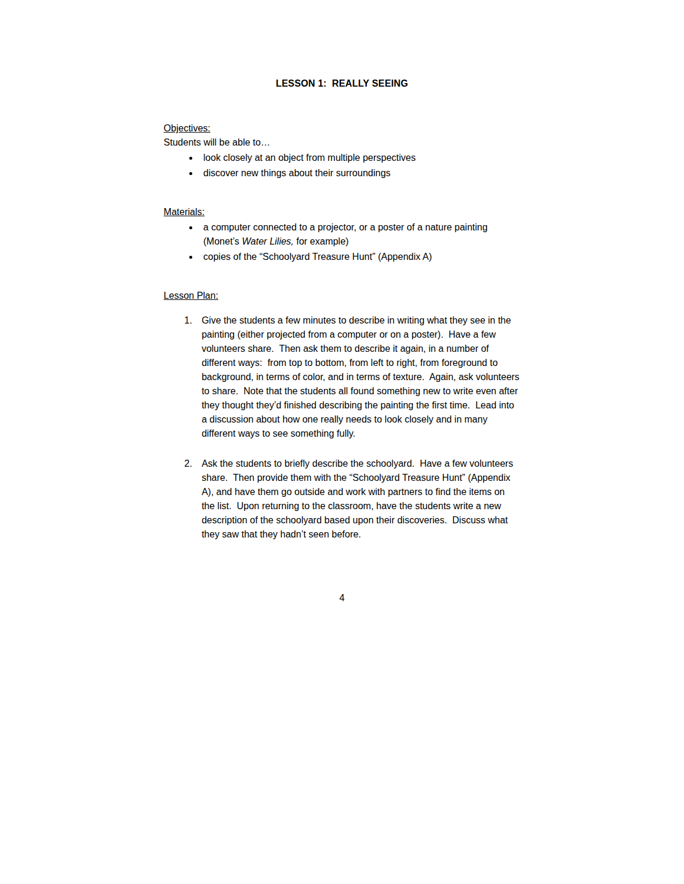LESSON 1: REALLY SEEING
Objectives:
Students will be able to…
look closely at an object from multiple perspectives
discover new things about their surroundings
Materials:
a computer connected to a projector, or a poster of a nature painting (Monet’s Water Lilies, for example)
copies of the “Schoolyard Treasure Hunt” (Appendix A)
Lesson Plan:
Give the students a few minutes to describe in writing what they see in the painting (either projected from a computer or on a poster). Have a few volunteers share. Then ask them to describe it again, in a number of different ways: from top to bottom, from left to right, from foreground to background, in terms of color, and in terms of texture. Again, ask volunteers to share. Note that the students all found something new to write even after they thought they’d finished describing the painting the first time. Lead into a discussion about how one really needs to look closely and in many different ways to see something fully.
Ask the students to briefly describe the schoolyard. Have a few volunteers share. Then provide them with the “Schoolyard Treasure Hunt” (Appendix A), and have them go outside and work with partners to find the items on the list. Upon returning to the classroom, have the students write a new description of the schoolyard based upon their discoveries. Discuss what they saw that they hadn’t seen before.
4